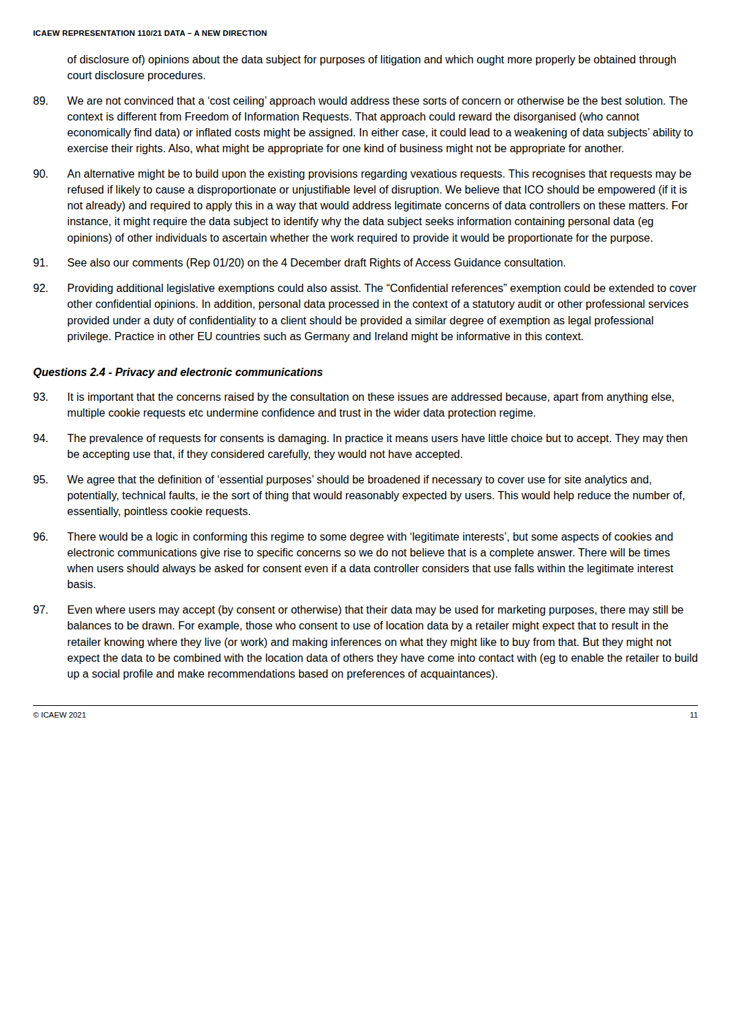ICAEW REPRESENTATION 110/21 DATA – A NEW DIRECTION
of disclosure of) opinions about the data subject for purposes of litigation and which ought more properly be obtained through court disclosure procedures.
89. We are not convinced that a ‘cost ceiling’ approach would address these sorts of concern or otherwise be the best solution. The context is different from Freedom of Information Requests. That approach could reward the disorganised (who cannot economically find data) or inflated costs might be assigned. In either case, it could lead to a weakening of data subjects’ ability to exercise their rights. Also, what might be appropriate for one kind of business might not be appropriate for another.
90. An alternative might be to build upon the existing provisions regarding vexatious requests. This recognises that requests may be refused if likely to cause a disproportionate or unjustifiable level of disruption. We believe that ICO should be empowered (if it is not already) and required to apply this in a way that would address legitimate concerns of data controllers on these matters. For instance, it might require the data subject to identify why the data subject seeks information containing personal data (eg opinions) of other individuals to ascertain whether the work required to provide it would be proportionate for the purpose.
91. See also our comments (Rep 01/20) on the 4 December draft Rights of Access Guidance consultation.
92. Providing additional legislative exemptions could also assist. The “Confidential references” exemption could be extended to cover other confidential opinions. In addition, personal data processed in the context of a statutory audit or other professional services provided under a duty of confidentiality to a client should be provided a similar degree of exemption as legal professional privilege. Practice in other EU countries such as Germany and Ireland might be informative in this context.
Questions 2.4 - Privacy and electronic communications
93. It is important that the concerns raised by the consultation on these issues are addressed because, apart from anything else, multiple cookie requests etc undermine confidence and trust in the wider data protection regime.
94. The prevalence of requests for consents is damaging. In practice it means users have little choice but to accept. They may then be accepting use that, if they considered carefully, they would not have accepted.
95. We agree that the definition of ‘essential purposes’ should be broadened if necessary to cover use for site analytics and, potentially, technical faults, ie the sort of thing that would reasonably expected by users. This would help reduce the number of, essentially, pointless cookie requests.
96. There would be a logic in conforming this regime to some degree with ‘legitimate interests’, but some aspects of cookies and electronic communications give rise to specific concerns so we do not believe that is a complete answer. There will be times when users should always be asked for consent even if a data controller considers that use falls within the legitimate interest basis.
97. Even where users may accept (by consent or otherwise) that their data may be used for marketing purposes, there may still be balances to be drawn. For example, those who consent to use of location data by a retailer might expect that to result in the retailer knowing where they live (or work) and making inferences on what they might like to buy from that. But they might not expect the data to be combined with the location data of others they have come into contact with (eg to enable the retailer to build up a social profile and make recommendations based on preferences of acquaintances).
© ICAEW 2021 11